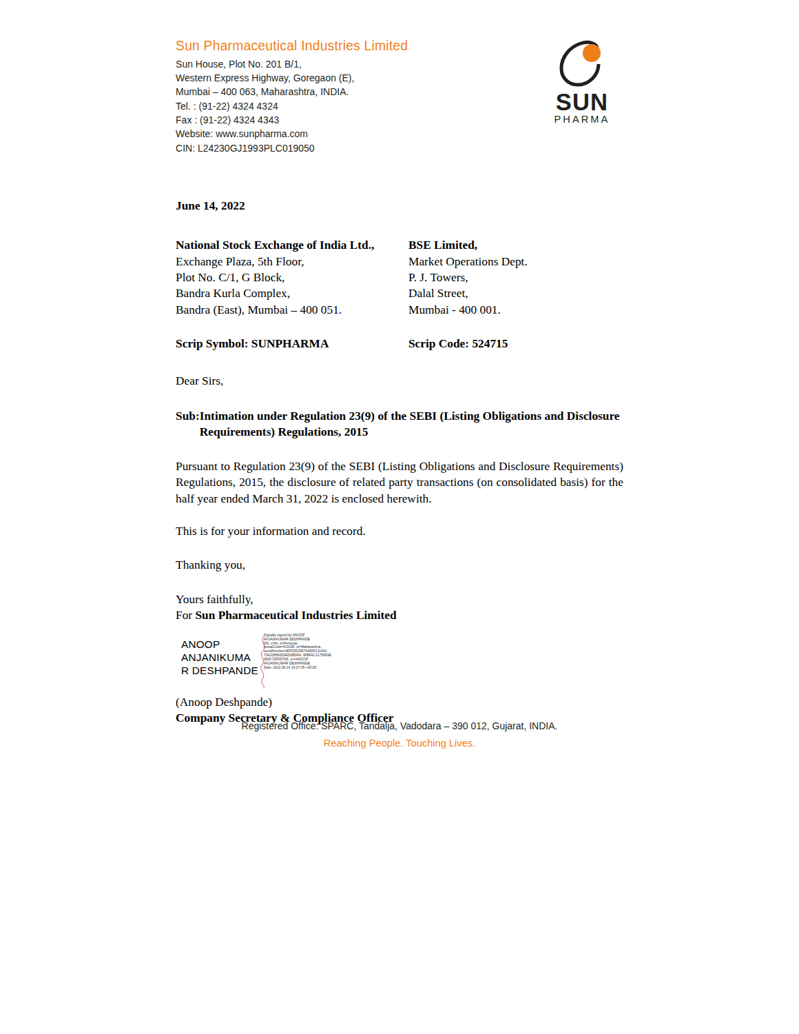Sun Pharmaceutical Industries Limited
Sun House, Plot No. 201 B/1,
Western Express Highway, Goregaon (E),
Mumbai – 400 063, Maharashtra, INDIA.
Tel. : (91-22) 4324 4324
Fax : (91-22) 4324 4343
Website: www.sunpharma.com
CIN: L24230GJ1993PLC019050
SUN
PHARMA
June 14, 2022
| National Stock Exchange of India Ltd., Exchange Plaza, 5th Floor, Plot No. C/1, G Block, Bandra Kurla Complex, Bandra (East), Mumbai – 400 051. | BSE Limited, Market Operations Dept. P. J. Towers, Dalal Street, Mumbai - 400 001. |
| Scrip Symbol: SUNPHARMA | Scrip Code: 524715 |
Dear Sirs,
| Sub: | Intimation under Regulation 23(9) of the SEBI (Listing Obligations and Disclosure Requirements) Regulations, 2015 |
Pursuant to Regulation 23(9) of the SEBI (Listing Obligations and Disclosure Requirements) Regulations, 2015, the disclosure of related party transactions (on consolidated basis) for the half year ended March 31, 2022 is enclosed herewith.
This is for your information and record.
Thanking you,
Yours faithfully,
For Sun Pharmaceutical Industries Limited
ANOOP
ANJANIKUMA
R DESHPANDE
Digitally signed by ANOOP
ANJANIKUMAR DESHPANDE
DN: c=IN, o=Personal,
postalCode=411038, st=Maharashtra,
serialNumber=EFFDD2957A082F211A02
73A238583D0E52B0441 3FBFAC2175693E
060F72FFD7D9, cn=ANOOP
ANJANIKUMAR DESHPANDE
Date: 2022.06.14 16:27:05 +05'30'
(Anoop Deshpande)
Company Secretary & Compliance Officer
Registered Office: SPARC, Tandalja, Vadodara – 390 012, Gujarat, INDIA.
Reaching People. Touching Lives.